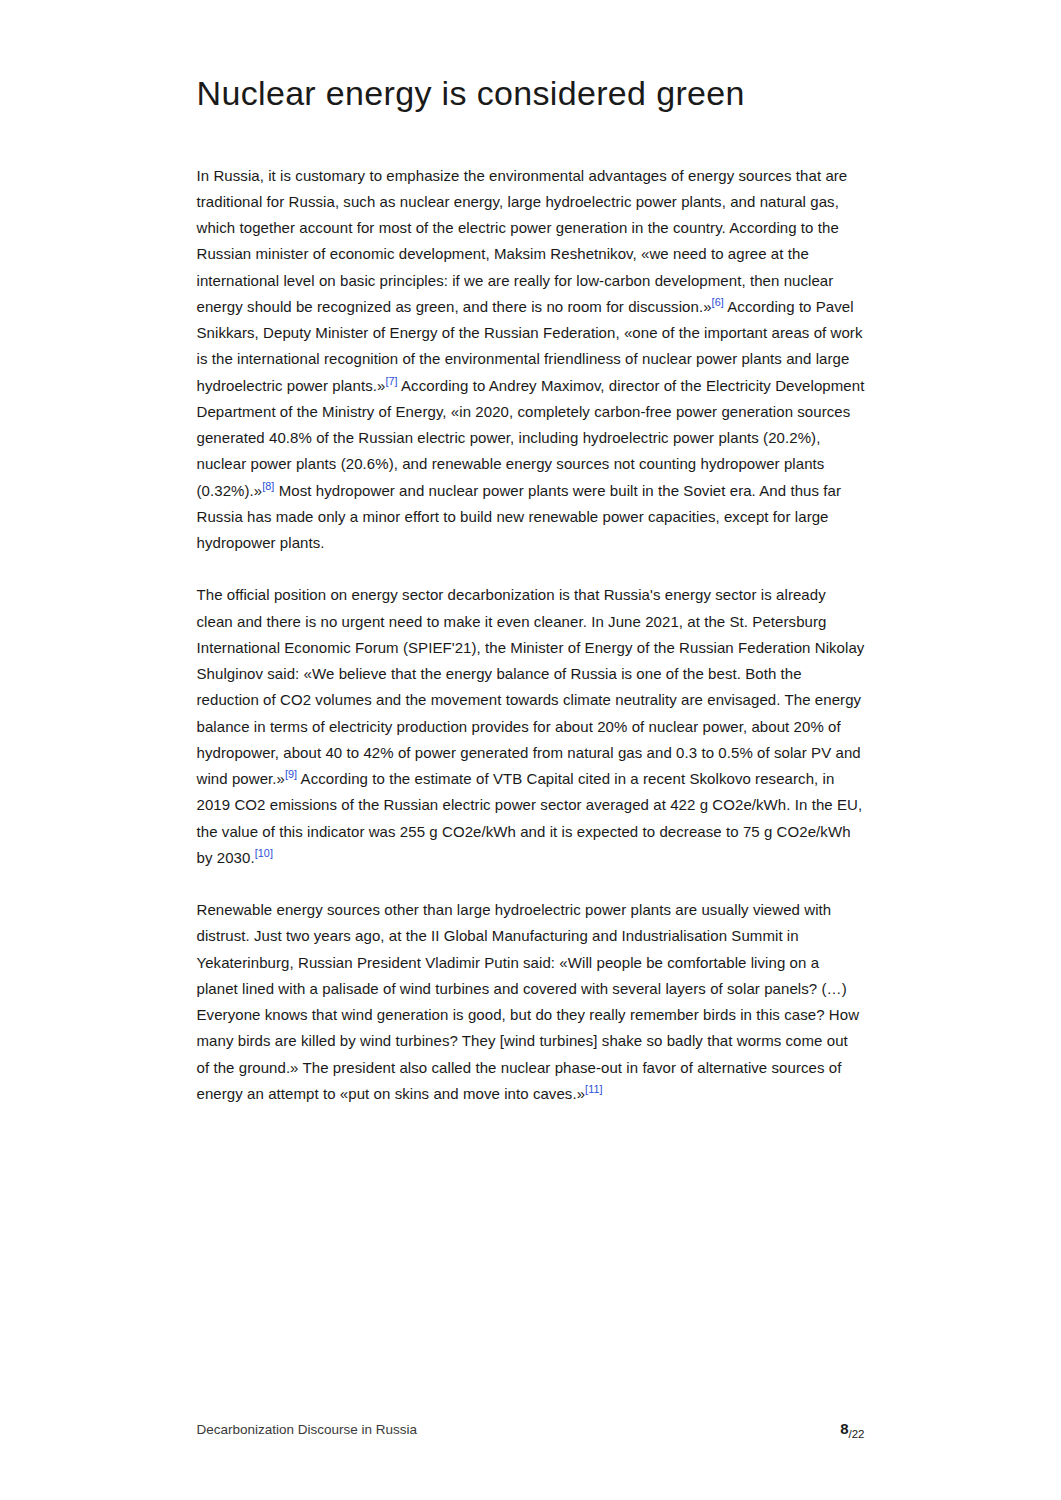Nuclear energy is considered green
In Russia, it is customary to emphasize the environmental advantages of energy sources that are traditional for Russia, such as nuclear energy, large hydroelectric power plants, and natural gas, which together account for most of the electric power generation in the country. According to the Russian minister of economic development, Maksim Reshetnikov, «we need to agree at the international level on basic principles: if we are really for low-carbon development, then nuclear energy should be recognized as green, and there is no room for discussion.»[6] According to Pavel Snikkars, Deputy Minister of Energy of the Russian Federation, «one of the important areas of work is the international recognition of the environmental friendliness of nuclear power plants and large hydroelectric power plants.»[7] According to Andrey Maximov, director of the Electricity Development Department of the Ministry of Energy, «in 2020, completely carbon-free power generation sources generated 40.8% of the Russian electric power, including hydroelectric power plants (20.2%), nuclear power plants (20.6%), and renewable energy sources not counting hydropower plants (0.32%).»[8] Most hydropower and nuclear power plants were built in the Soviet era. And thus far Russia has made only a minor effort to build new renewable power capacities, except for large hydropower plants.
The official position on energy sector decarbonization is that Russia's energy sector is already clean and there is no urgent need to make it even cleaner. In June 2021, at the St. Petersburg International Economic Forum (SPIEF'21), the Minister of Energy of the Russian Federation Nikolay Shulginov said: «We believe that the energy balance of Russia is one of the best. Both the reduction of CO2 volumes and the movement towards climate neutrality are envisaged. The energy balance in terms of electricity production provides for about 20% of nuclear power, about 20% of hydropower, about 40 to 42% of power generated from natural gas and 0.3 to 0.5% of solar PV and wind power.»[9] According to the estimate of VTB Capital cited in a recent Skolkovo research, in 2019 CO2 emissions of the Russian electric power sector averaged at 422 g CO2e/kWh. In the EU, the value of this indicator was 255 g CO2e/kWh and it is expected to decrease to 75 g CO2e/kWh by 2030.[10]
Renewable energy sources other than large hydroelectric power plants are usually viewed with distrust. Just two years ago, at the II Global Manufacturing and Industrialisation Summit in Yekaterinburg, Russian President Vladimir Putin said: «Will people be comfortable living on a planet lined with a palisade of wind turbines and covered with several layers of solar panels? (…) Everyone knows that wind generation is good, but do they really remember birds in this case? How many birds are killed by wind turbines? They [wind turbines] shake so badly that worms come out of the ground.» The president also called the nuclear phase-out in favor of alternative sources of energy an attempt to «put on skins and move into caves.»[11]
Decarbonization Discourse in Russia 8/22